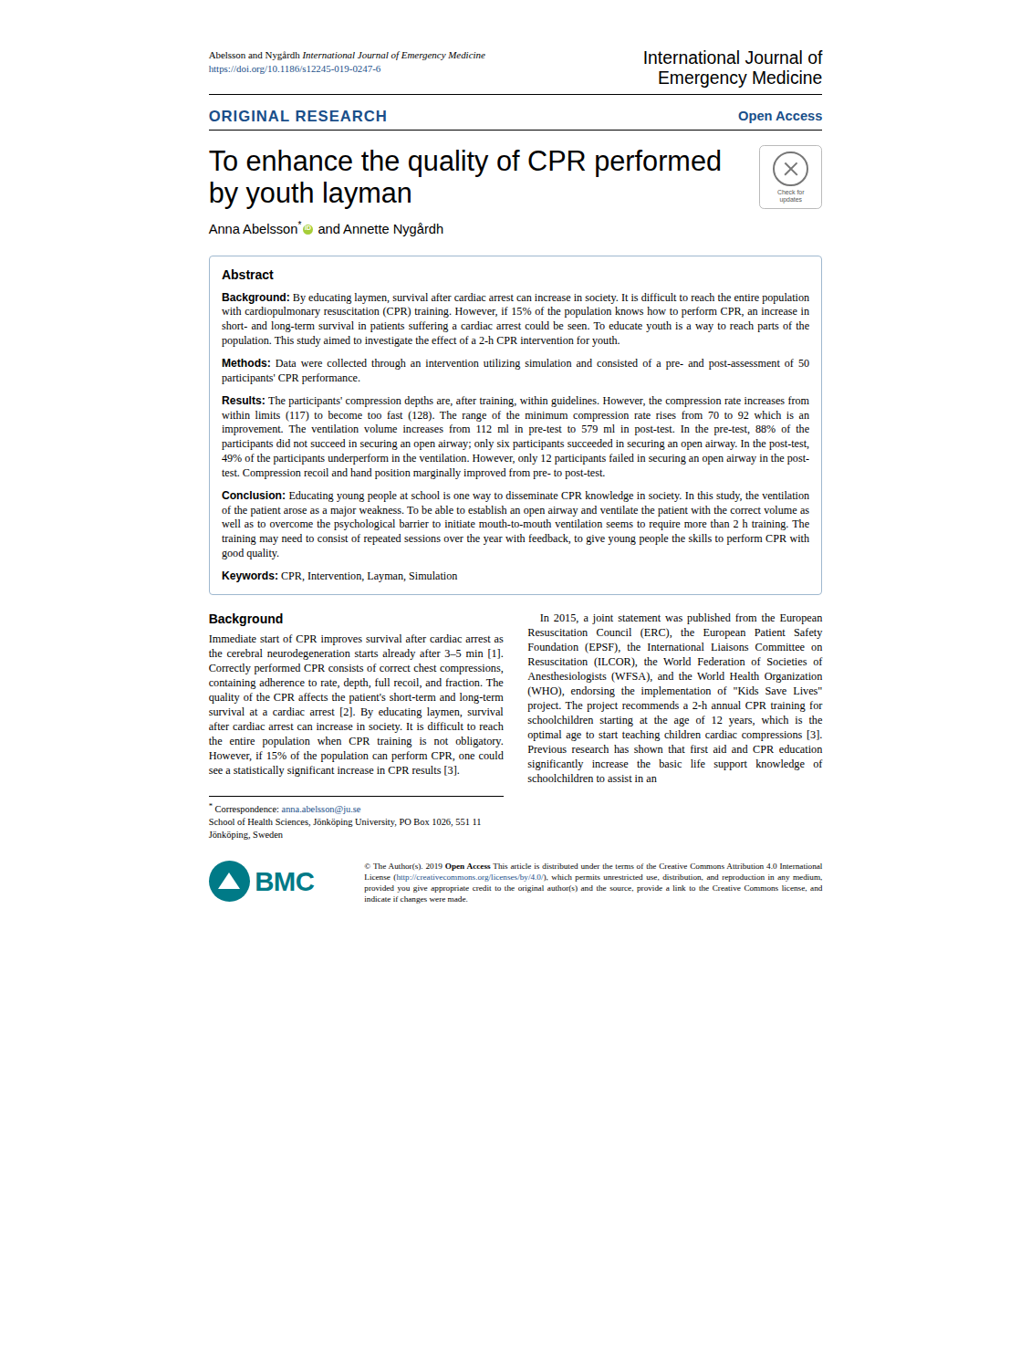Abelsson and Nygårdh International Journal of Emergency Medicine
https://doi.org/10.1186/s12245-019-0247-6
International Journal of
Emergency Medicine
ORIGINAL RESEARCH
Open Access
To enhance the quality of CPR performed by youth layman
Check for
updates
Anna Abelsson* and Annette Nygårdh
Abstract
Background: By educating laymen, survival after cardiac arrest can increase in society. It is difficult to reach the entire population with cardiopulmonary resuscitation (CPR) training. However, if 15% of the population knows how to perform CPR, an increase in short- and long-term survival in patients suffering a cardiac arrest could be seen. To educate youth is a way to reach parts of the population. This study aimed to investigate the effect of a 2-h CPR intervention for youth.
Methods: Data were collected through an intervention utilizing simulation and consisted of a pre- and post-assessment of 50 participants' CPR performance.
Results: The participants' compression depths are, after training, within guidelines. However, the compression rate increases from within limits (117) to become too fast (128). The range of the minimum compression rate rises from 70 to 92 which is an improvement. The ventilation volume increases from 112 ml in pre-test to 579 ml in post-test. In the pre-test, 88% of the participants did not succeed in securing an open airway; only six participants succeeded in securing an open airway. In the post-test, 49% of the participants underperform in the ventilation. However, only 12 participants failed in securing an open airway in the post-test. Compression recoil and hand position marginally improved from pre- to post-test.
Conclusion: Educating young people at school is one way to disseminate CPR knowledge in society. In this study, the ventilation of the patient arose as a major weakness. To be able to establish an open airway and ventilate the patient with the correct volume as well as to overcome the psychological barrier to initiate mouth-to-mouth ventilation seems to require more than 2 h training. The training may need to consist of repeated sessions over the year with feedback, to give young people the skills to perform CPR with good quality.
Keywords: CPR, Intervention, Layman, Simulation
Background
Immediate start of CPR improves survival after cardiac arrest as the cerebral neurodegeneration starts already after 3–5 min [1]. Correctly performed CPR consists of correct chest compressions, containing adherence to rate, depth, full recoil, and fraction. The quality of the CPR affects the patient's short-term and long-term survival at a cardiac arrest [2]. By educating laymen, survival after cardiac arrest can increase in society. It is difficult to reach the entire population when CPR training is not obligatory. However, if 15% of the population can perform CPR, one could see a statistically significant increase in CPR results [3].
In 2015, a joint statement was published from the European Resuscitation Council (ERC), the European Patient Safety Foundation (EPSF), the International Liaisons Committee on Resuscitation (ILCOR), the World Federation of Societies of Anesthesiologists (WFSA), and the World Health Organization (WHO), endorsing the implementation of "Kids Save Lives" project. The project recommends a 2-h annual CPR training for schoolchildren starting at the age of 12 years, which is the optimal age to start teaching children cardiac compressions [3]. Previous research has shown that first aid and CPR education significantly increase the basic life support knowledge of schoolchildren to assist in an
* Correspondence: anna.abelsson@ju.se
School of Health Sciences, Jönköping University, PO Box 1026, 551 11 Jönköping, Sweden
BMC
© The Author(s). 2019 Open Access This article is distributed under the terms of the Creative Commons Attribution 4.0 International License (http://creativecommons.org/licenses/by/4.0/), which permits unrestricted use, distribution, and reproduction in any medium, provided you give appropriate credit to the original author(s) and the source, provide a link to the Creative Commons license, and indicate if changes were made.